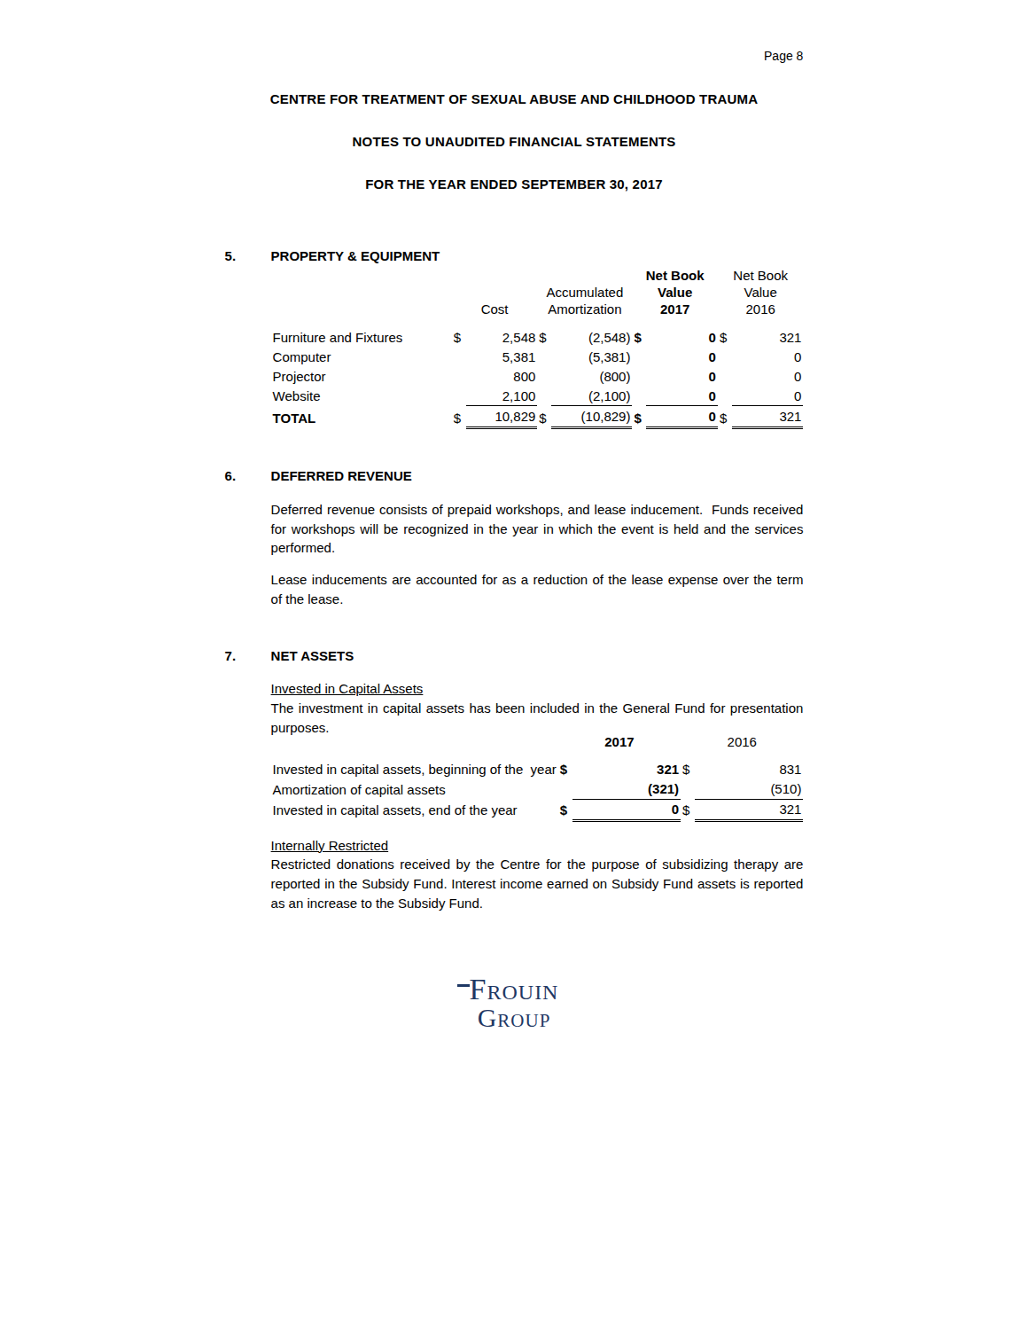Page 8
CENTRE FOR TREATMENT OF SEXUAL ABUSE AND CHILDHOOD TRAUMA
NOTES TO UNAUDITED FINANCIAL STATEMENTS
FOR THE YEAR ENDED SEPTEMBER 30, 2017
5. PROPERTY & EQUIPMENT
| | Cost | Accumulated Amortization | Net Book Value 2017 | Net Book Value 2016 |
| --- | --- | --- | --- | --- |
| Furniture and Fixtures | $ | 2,548 | $ | (2,548) | $ | 0 | $ | 321 |
| Computer | | 5,381 | | (5,381) | | 0 | | 0 |
| Projector | | 800 | | (800) | | 0 | | 0 |
| Website | | 2,100 | | (2,100) | | 0 | | 0 |
| TOTAL | $ | 10,829 | $ | (10,829) | $ | 0 | $ | 321 |
6. DEFERRED REVENUE
Deferred revenue consists of prepaid workshops, and lease inducement. Funds received for workshops will be recognized in the year in which the event is held and the services performed.
Lease inducements are accounted for as a reduction of the lease expense over the term of the lease.
7. NET ASSETS
Invested in Capital Assets
The investment in capital assets has been included in the General Fund for presentation purposes.
| | 2017 | 2016 |
| Invested in capital assets, beginning of the year | $ | 321 | $ | 831 |
| Amortization of capital assets | | (321) | | (510) |
| Invested in capital assets, end of the year | $ | 0 | $ | 321 |
Internally Restricted
Restricted donations received by the Centre for the purpose of subsidizing therapy are reported in the Subsidy Fund. Interest income earned on Subsidy Fund assets is reported as an increase to the Subsidy Fund.
Frouin
Group